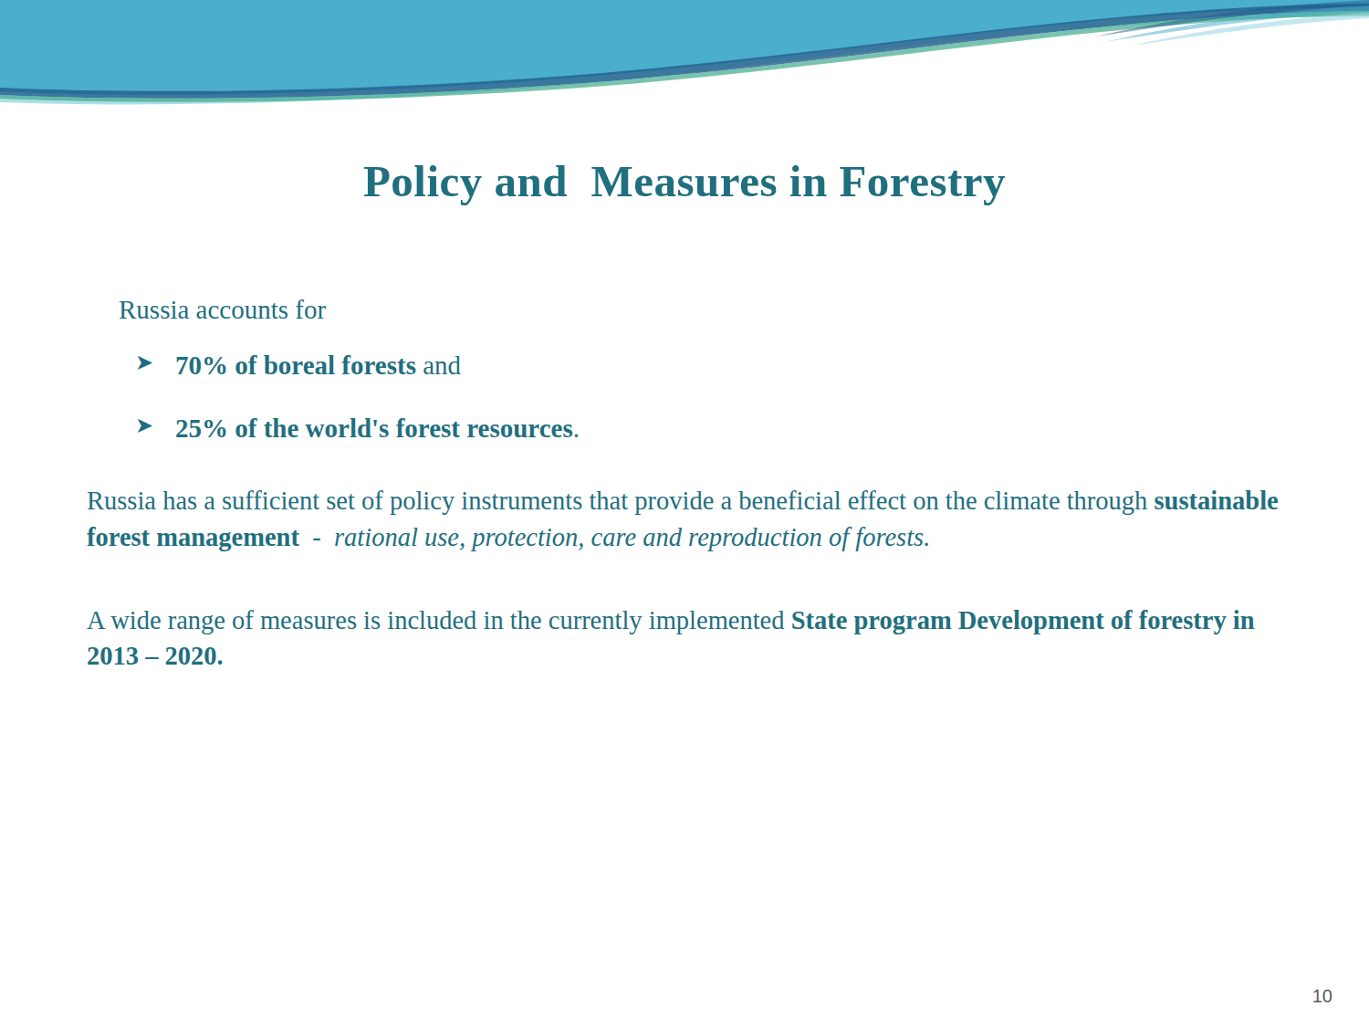Policy and Measures in Forestry
Russia accounts for
70% of boreal forests and
25% of the world's forest resources.
Russia has a sufficient set of policy instruments that provide a beneficial effect on the climate through sustainable forest management - rational use, protection, care and reproduction of forests.
A wide range of measures is included in the currently implemented State program Development of forestry in 2013 – 2020.
10